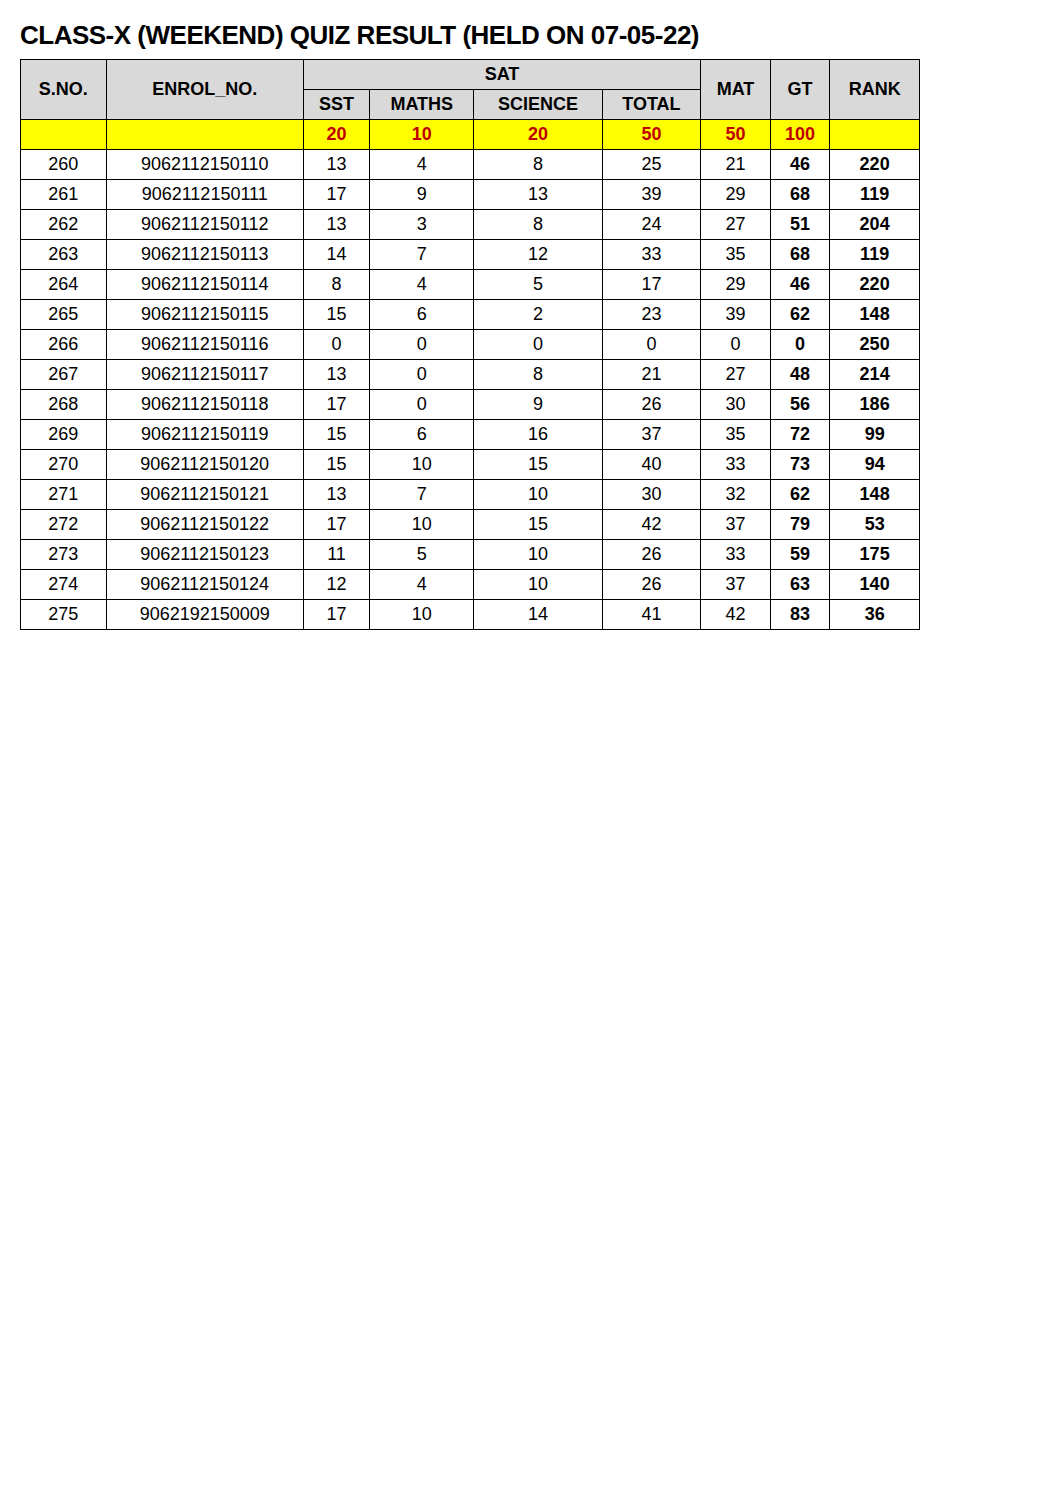CLASS-X (WEEKEND) QUIZ RESULT (HELD ON 07-05-22)
| S.NO. | ENROL_NO. | SAT | MAT | GT | RANK |
| --- | --- | --- | --- | --- | --- |
| SST | MATHS | SCIENCE | TOTAL |
| | | 20 | 10 | 20 | 50 | 50 | 100 | |
| 260 | 9062112150110 | 13 | 4 | 8 | 25 | 21 | 46 | 220 |
| 261 | 9062112150111 | 17 | 9 | 13 | 39 | 29 | 68 | 119 |
| 262 | 9062112150112 | 13 | 3 | 8 | 24 | 27 | 51 | 204 |
| 263 | 9062112150113 | 14 | 7 | 12 | 33 | 35 | 68 | 119 |
| 264 | 9062112150114 | 8 | 4 | 5 | 17 | 29 | 46 | 220 |
| 265 | 9062112150115 | 15 | 6 | 2 | 23 | 39 | 62 | 148 |
| 266 | 9062112150116 | 0 | 0 | 0 | 0 | 0 | 0 | 250 |
| 267 | 9062112150117 | 13 | 0 | 8 | 21 | 27 | 48 | 214 |
| 268 | 9062112150118 | 17 | 0 | 9 | 26 | 30 | 56 | 186 |
| 269 | 9062112150119 | 15 | 6 | 16 | 37 | 35 | 72 | 99 |
| 270 | 9062112150120 | 15 | 10 | 15 | 40 | 33 | 73 | 94 |
| 271 | 9062112150121 | 13 | 7 | 10 | 30 | 32 | 62 | 148 |
| 272 | 9062112150122 | 17 | 10 | 15 | 42 | 37 | 79 | 53 |
| 273 | 9062112150123 | 11 | 5 | 10 | 26 | 33 | 59 | 175 |
| 274 | 9062112150124 | 12 | 4 | 10 | 26 | 37 | 63 | 140 |
| 275 | 9062192150009 | 17 | 10 | 14 | 41 | 42 | 83 | 36 |